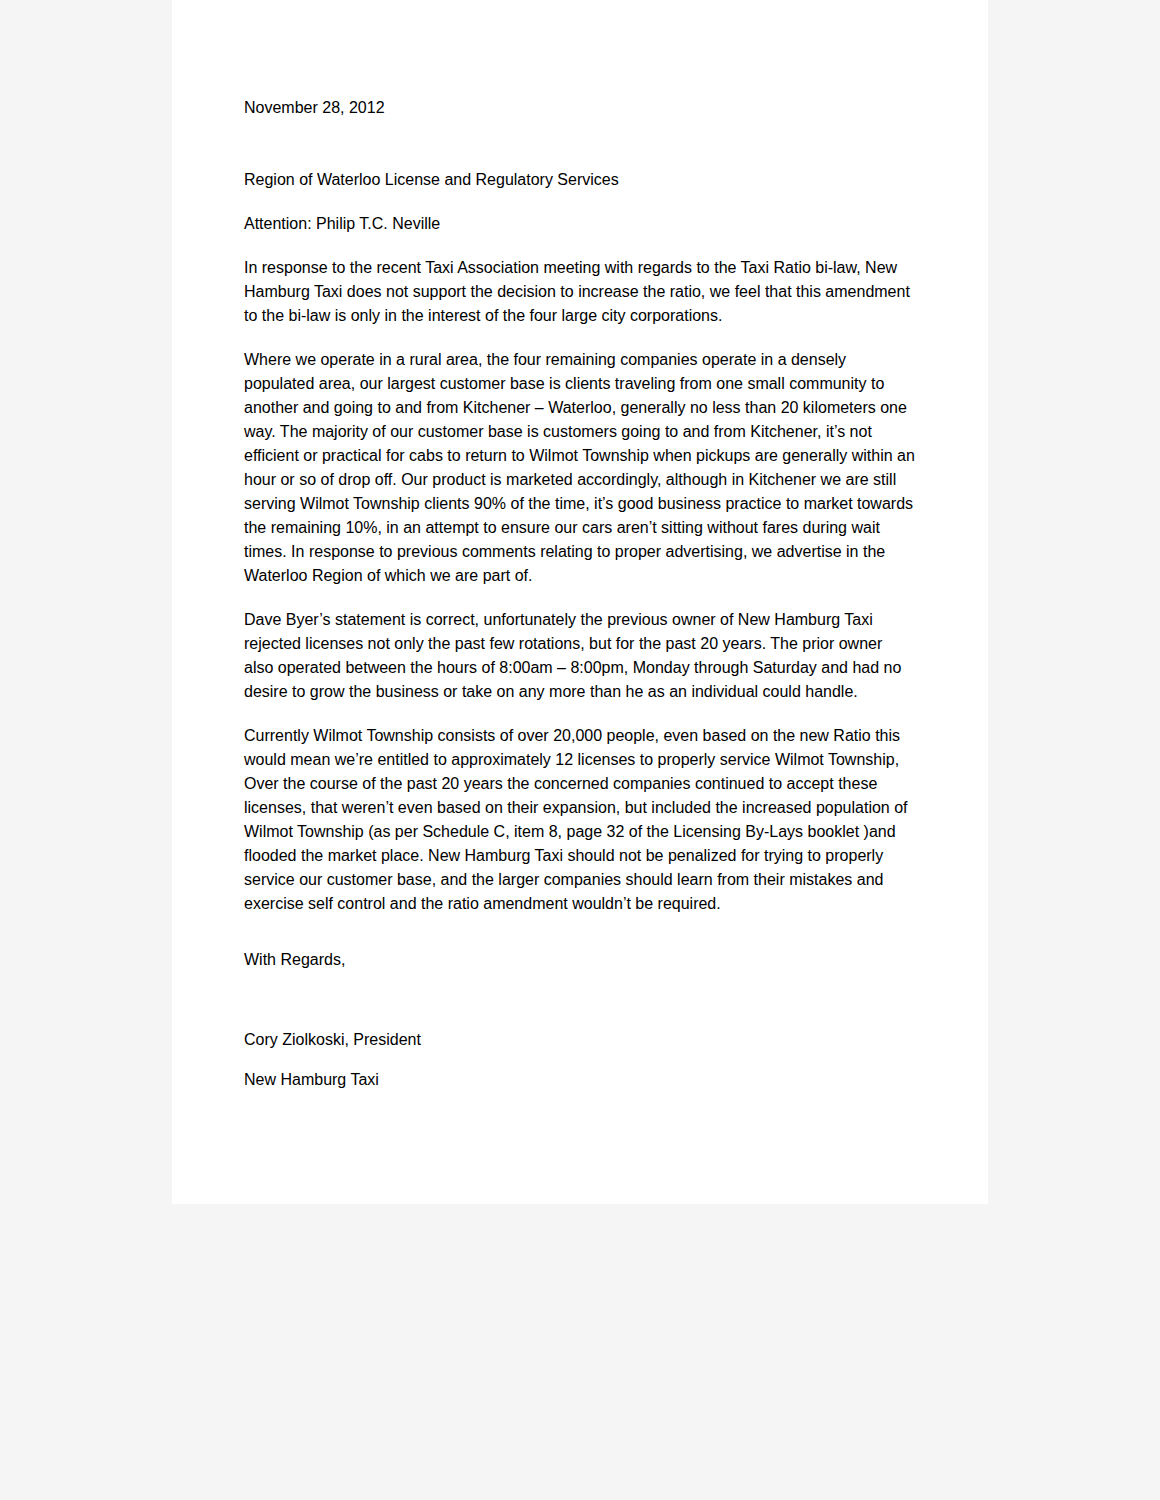November 28, 2012
Region of Waterloo License and Regulatory Services
Attention: Philip T.C. Neville
In response to the recent Taxi Association meeting with regards to the Taxi Ratio bi-law, New Hamburg Taxi does not support the decision to increase the ratio, we feel that this amendment to the bi-law is only in the interest of the four large city corporations.
Where we operate in a rural area, the four remaining companies operate in a densely populated area, our largest customer base is clients traveling from one small community to another and going to and from Kitchener – Waterloo, generally no less than 20 kilometers one way. The majority of our customer base is customers going to and from Kitchener, it’s not efficient or practical for cabs to return to Wilmot Township when pickups are generally within an hour or so of drop off. Our product is marketed accordingly, although in Kitchener we are still serving Wilmot Township clients 90% of the time, it’s good business practice to market towards the remaining 10%, in an attempt to ensure our cars aren’t sitting without fares during wait times. In response to previous comments relating to proper advertising, we advertise in the Waterloo Region of which we are part of.
Dave Byer’s statement is correct, unfortunately the previous owner of New Hamburg Taxi rejected licenses not only the past few rotations, but for the past 20 years. The prior owner also operated between the hours of 8:00am – 8:00pm, Monday through Saturday and had no desire to grow the business or take on any more than he as an individual could handle.
Currently Wilmot Township consists of over 20,000 people, even based on the new Ratio this would mean we’re entitled to approximately 12 licenses to properly service Wilmot Township, Over the course of the past 20 years the concerned companies continued to accept these licenses, that weren’t even based on their expansion, but included the increased population of Wilmot Township (as per Schedule C, item 8, page 32 of the Licensing By-Lays booklet )and flooded the market place. New Hamburg Taxi should not be penalized for trying to properly service our customer base, and the larger companies should learn from their mistakes and exercise self control and the ratio amendment wouldn’t be required.
With Regards,
Cory Ziolkoski, President
New Hamburg Taxi